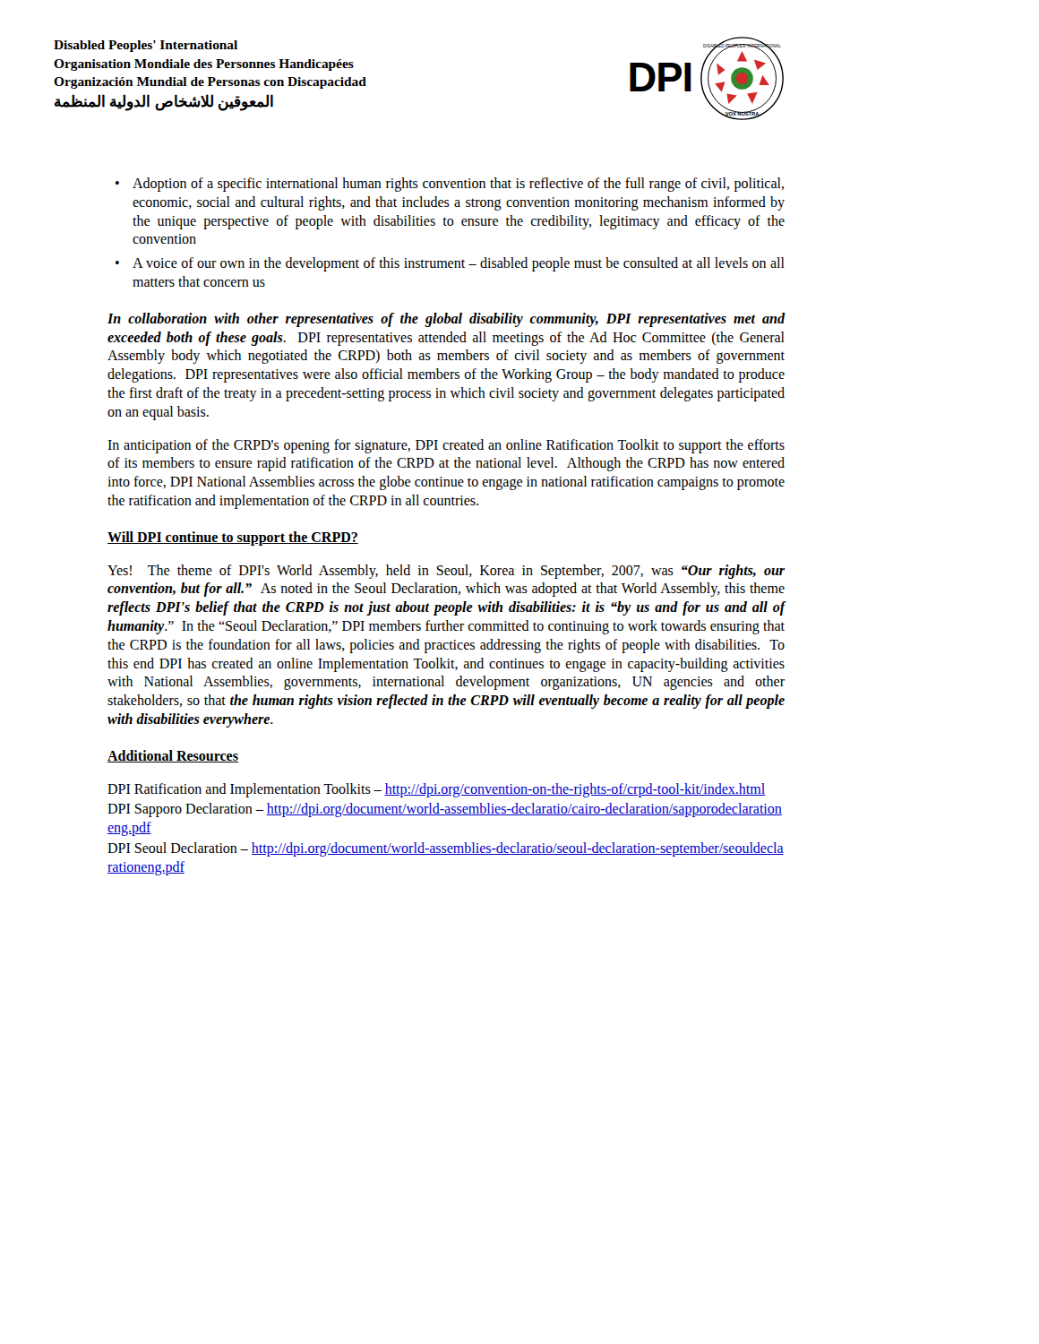Disabled Peoples' International
Organisation Mondiale des Personnes Handicapées
Organización Mundial de Personas con Discapacidad
المعوقين للاشخاص الدولية المنظمة
DPI
DISABLED PEOPLES' INTERNATIONAL VOX NOSTRA
Adoption of a specific international human rights convention that is reflective of the full range of civil, political, economic, social and cultural rights, and that includes a strong convention monitoring mechanism informed by the unique perspective of people with disabilities to ensure the credibility, legitimacy and efficacy of the convention
A voice of our own in the development of this instrument – disabled people must be consulted at all levels on all matters that concern us
In collaboration with other representatives of the global disability community, DPI representatives met and exceeded both of these goals. DPI representatives attended all meetings of the Ad Hoc Committee (the General Assembly body which negotiated the CRPD) both as members of civil society and as members of government delegations. DPI representatives were also official members of the Working Group – the body mandated to produce the first draft of the treaty in a precedent-setting process in which civil society and government delegates participated on an equal basis.
In anticipation of the CRPD's opening for signature, DPI created an online Ratification Toolkit to support the efforts of its members to ensure rapid ratification of the CRPD at the national level. Although the CRPD has now entered into force, DPI National Assemblies across the globe continue to engage in national ratification campaigns to promote the ratification and implementation of the CRPD in all countries.
Will DPI continue to support the CRPD?
Yes! The theme of DPI's World Assembly, held in Seoul, Korea in September, 2007, was “Our rights, our convention, but for all.” As noted in the Seoul Declaration, which was adopted at that World Assembly, this theme reflects DPI's belief that the CRPD is not just about people with disabilities: it is “by us and for us and all of humanity.” In the “Seoul Declaration,” DPI members further committed to continuing to work towards ensuring that the CRPD is the foundation for all laws, policies and practices addressing the rights of people with disabilities. To this end DPI has created an online Implementation Toolkit, and continues to engage in capacity-building activities with National Assemblies, governments, international development organizations, UN agencies and other stakeholders, so that the human rights vision reflected in the CRPD will eventually become a reality for all people with disabilities everywhere.
Additional Resources
DPI Ratification and Implementation Toolkits – http://dpi.org/convention-on-the-rights-of/crpd-tool-kit/index.html
DPI Sapporo Declaration – http://dpi.org/document/world-assemblies-declaratio/cairo-declaration/sapporodeclarationeng.pdf
DPI Seoul Declaration – http://dpi.org/document/world-assemblies-declaratio/seoul-declaration-september/seouldeclarationeng.pdf